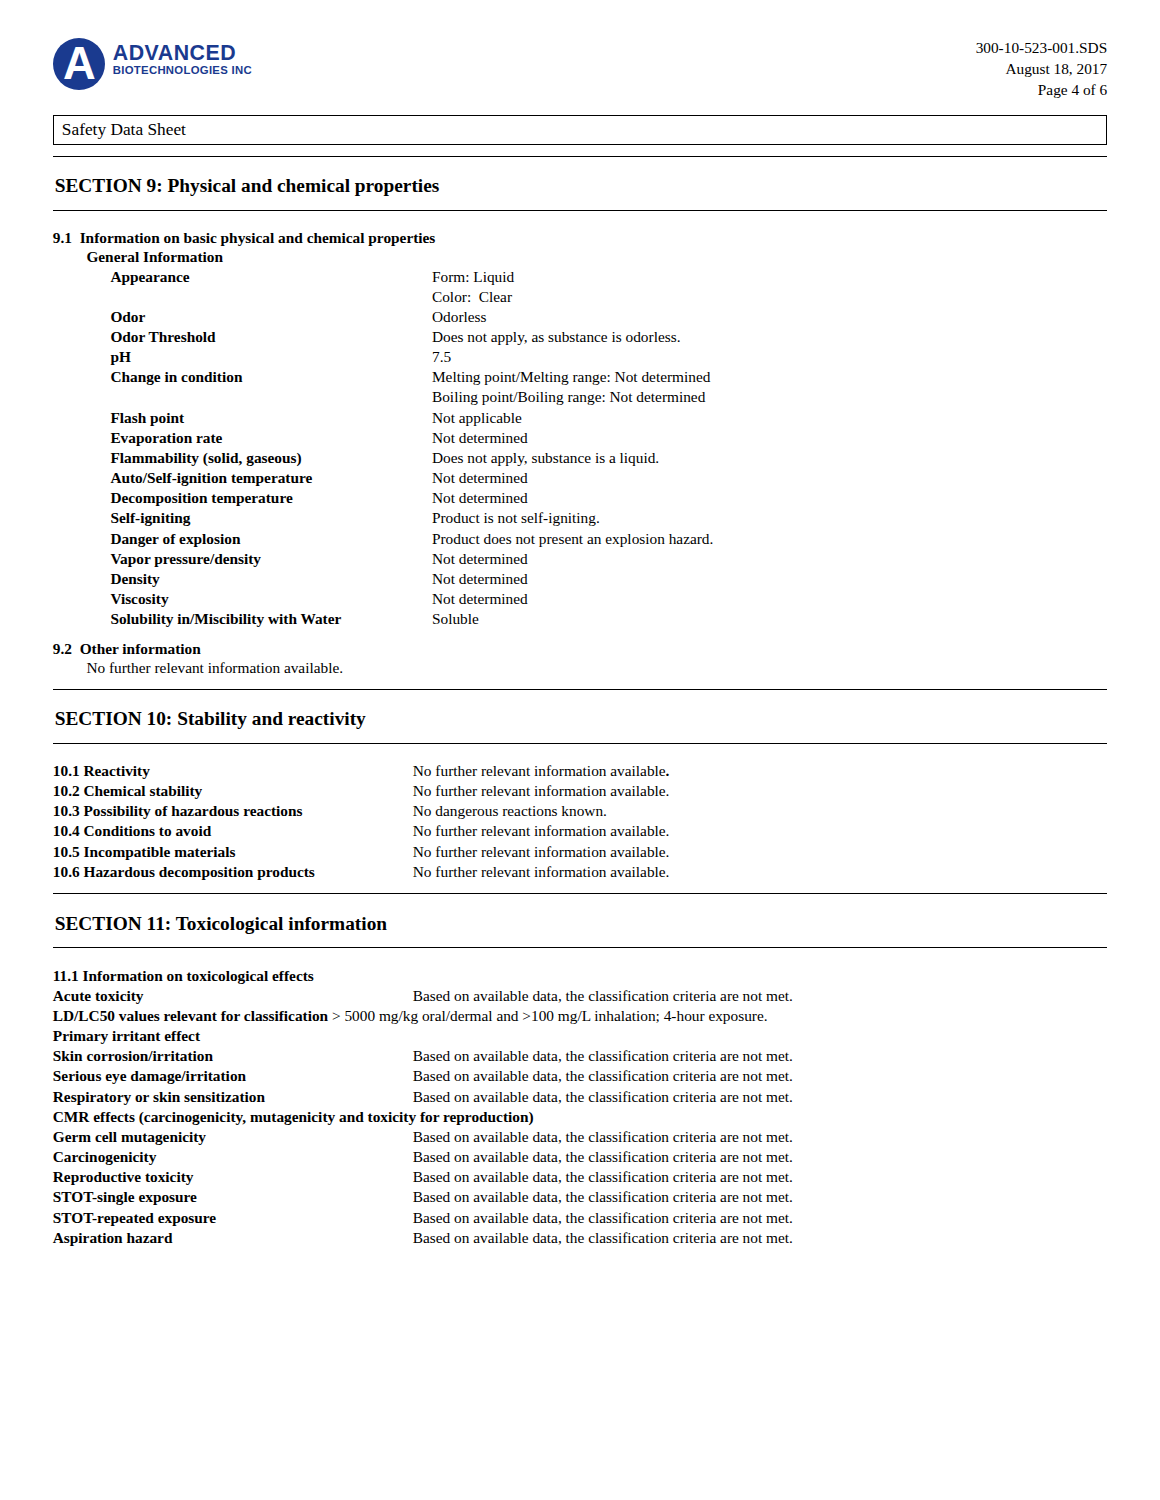A
ADVANCED
BIOTECHNOLOGIES INC
300-10-523-001.SDS
August 18, 2017
Page 4 of 6
Safety Data Sheet
SECTION 9: Physical and chemical properties
9.1 Information on basic physical and chemical properties
General Information
| Appearance | Form: Liquid |
| | Color: Clear |
| Odor | Odorless |
| Odor Threshold | Does not apply, as substance is odorless. |
| pH | 7.5 |
| Change in condition | Melting point/Melting range: Not determined |
| | Boiling point/Boiling range: Not determined |
| Flash point | Not applicable |
| Evaporation rate | Not determined |
| Flammability (solid, gaseous) | Does not apply, substance is a liquid. |
| Auto/Self-ignition temperature | Not determined |
| Decomposition temperature | Not determined |
| Self-igniting | Product is not self-igniting. |
| Danger of explosion | Product does not present an explosion hazard. |
| Vapor pressure/density | Not determined |
| Density | Not determined |
| Viscosity | Not determined |
| Solubility in/Miscibility with Water | Soluble |
9.2 Other information
No further relevant information available.
SECTION 10: Stability and reactivity
| 10.1 Reactivity | No further relevant information available . |
| 10.2 Chemical stability | No further relevant information available. |
| 10.3 Possibility of hazardous reactions | No dangerous reactions known. |
| 10.4 Conditions to avoid | No further relevant information available. |
| 10.5 Incompatible materials | No further relevant information available. |
| 10.6 Hazardous decomposition products | No further relevant information available. |
SECTION 11: Toxicological information
| 11.1 Information on toxicological effects | |
| Acute toxicity | Based on available data, the classification criteria are not met. |
| LD/LC50 values relevant for classification > 5000 mg/kg oral/dermal and >100 mg/L inhalation; 4-hour exposure. |
| Primary irritant effect | |
| Skin corrosion/irritation | Based on available data, the classification criteria are not met. |
| Serious eye damage/irritation | Based on available data, the classification criteria are not met. |
| Respiratory or skin sensitization | Based on available data, the classification criteria are not met. |
| CMR effects (carcinogenicity, mutagenicity and toxicity for reproduction) |
| Germ cell mutagenicity | Based on available data, the classification criteria are not met. |
| Carcinogenicity | Based on available data, the classification criteria are not met. |
| Reproductive toxicity | Based on available data, the classification criteria are not met. |
| STOT-single exposure | Based on available data, the classification criteria are not met. |
| STOT-repeated exposure | Based on available data, the classification criteria are not met. |
| Aspiration hazard | Based on available data, the classification criteria are not met. |